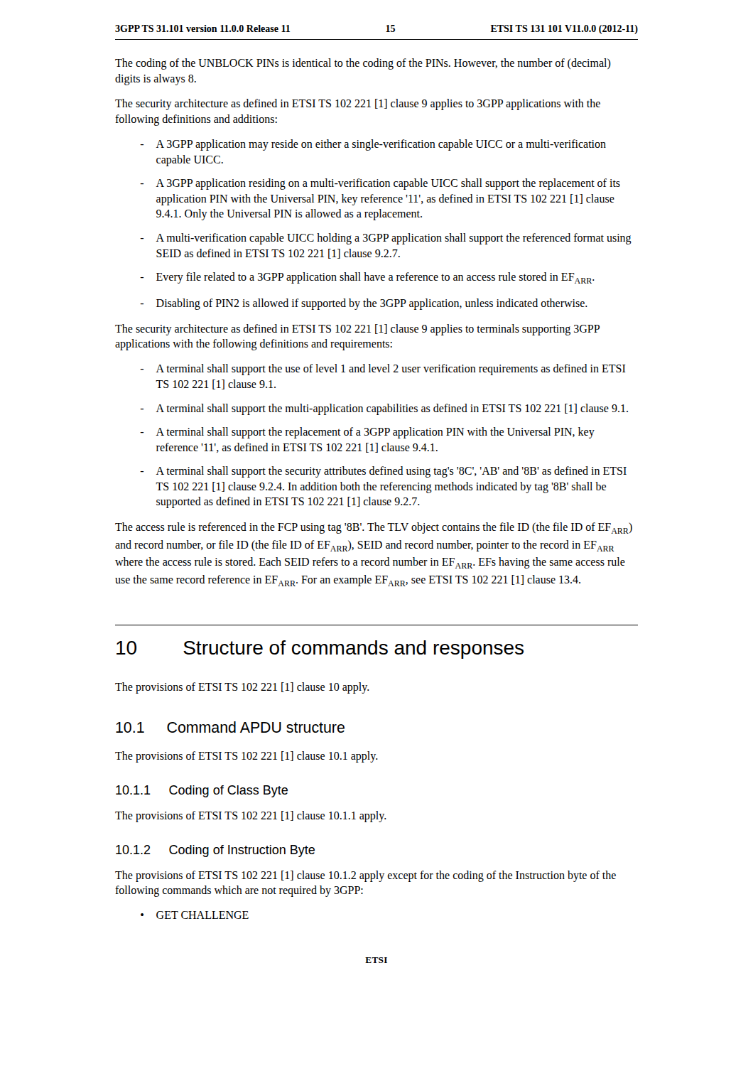3GPP TS 31.101 version 11.0.0 Release 11 15 ETSI TS 131 101 V11.0.0 (2012-11)
The coding of the UNBLOCK PINs is identical to the coding of the PINs. However, the number of (decimal) digits is always 8.
The security architecture as defined in ETSI TS 102 221 [1] clause 9 applies to 3GPP applications with the following definitions and additions:
A 3GPP application may reside on either a single-verification capable UICC or a multi-verification capable UICC.
A 3GPP application residing on a multi-verification capable UICC shall support the replacement of its application PIN with the Universal PIN, key reference '11', as defined in ETSI TS 102 221 [1] clause 9.4.1. Only the Universal PIN is allowed as a replacement.
A multi-verification capable UICC holding a 3GPP application shall support the referenced format using SEID as defined in ETSI TS 102 221 [1] clause 9.2.7.
Every file related to a 3GPP application shall have a reference to an access rule stored in EFARR.
Disabling of PIN2 is allowed if supported by the 3GPP application, unless indicated otherwise.
The security architecture as defined in ETSI TS 102 221 [1] clause 9 applies to terminals supporting 3GPP applications with the following definitions and requirements:
A terminal shall support the use of level 1 and level 2 user verification requirements as defined in ETSI TS 102 221 [1] clause 9.1.
A terminal shall support the multi-application capabilities as defined in ETSI TS 102 221 [1] clause 9.1.
A terminal shall support the replacement of a 3GPP application PIN with the Universal PIN, key reference '11', as defined in ETSI TS 102 221 [1] clause 9.4.1.
A terminal shall support the security attributes defined using tag's '8C', 'AB' and '8B' as defined in ETSI TS 102 221 [1] clause 9.2.4. In addition both the referencing methods indicated by tag '8B' shall be supported as defined in ETSI TS 102 221 [1] clause 9.2.7.
The access rule is referenced in the FCP using tag '8B'. The TLV object contains the file ID (the file ID of EFARR) and record number, or file ID (the file ID of EFARR), SEID and record number, pointer to the record in EFARR where the access rule is stored. Each SEID refers to a record number in EFARR. EFs having the same access rule use the same record reference in EFARR. For an example EFARR, see ETSI TS 102 221 [1] clause 13.4.
10 Structure of commands and responses
The provisions of ETSI TS 102 221 [1] clause 10 apply.
10.1 Command APDU structure
The provisions of ETSI TS 102 221 [1] clause 10.1 apply.
10.1.1 Coding of Class Byte
The provisions of ETSI TS 102 221 [1] clause 10.1.1 apply.
10.1.2 Coding of Instruction Byte
The provisions of ETSI TS 102 221 [1] clause 10.1.2 apply except for the coding of the Instruction byte of the following commands which are not required by 3GPP:
GET CHALLENGE
ETSI